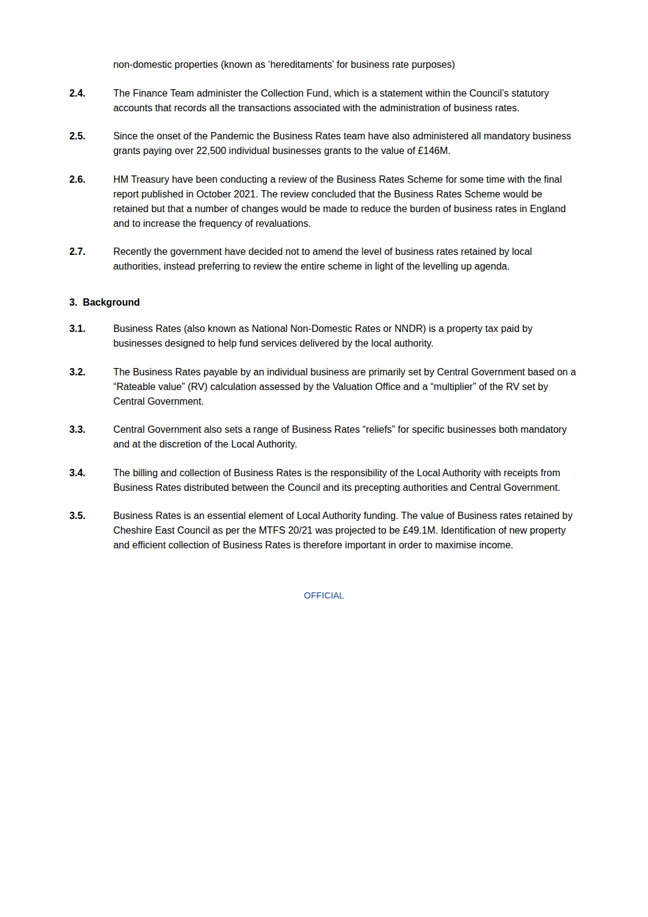non-domestic properties (known as ‘hereditaments’ for business rate purposes)
2.4.
The Finance Team administer the Collection Fund, which is a statement within the Council’s statutory accounts that records all the transactions associated with the administration of business rates.
2.5.
Since the onset of the Pandemic the Business Rates team have also administered all mandatory business grants paying over 22,500 individual businesses grants to the value of £146M.
2.6.
HM Treasury have been conducting a review of the Business Rates Scheme for some time with the final report published in October 2021. The review concluded that the Business Rates Scheme would be retained but that a number of changes would be made to reduce the burden of business rates in England and to increase the frequency of revaluations.
2.7.
Recently the government have decided not to amend the level of business rates retained by local authorities, instead preferring to review the entire scheme in light of the levelling up agenda.
3. Background
3.1.
Business Rates (also known as National Non-Domestic Rates or NNDR) is a property tax paid by businesses designed to help fund services delivered by the local authority.
3.2.
The Business Rates payable by an individual business are primarily set by Central Government based on a “Rateable value” (RV) calculation assessed by the Valuation Office and a “multiplier” of the RV set by Central Government.
3.3.
Central Government also sets a range of Business Rates “reliefs” for specific businesses both mandatory and at the discretion of the Local Authority.
3.4.
The billing and collection of Business Rates is the responsibility of the Local Authority with receipts from Business Rates distributed between the Council and its precepting authorities and Central Government.
3.5.
Business Rates is an essential element of Local Authority funding. The value of Business rates retained by Cheshire East Council as per the MTFS 20/21 was projected to be £49.1M. Identification of new property and efficient collection of Business Rates is therefore important in order to maximise income.
OFFICIAL